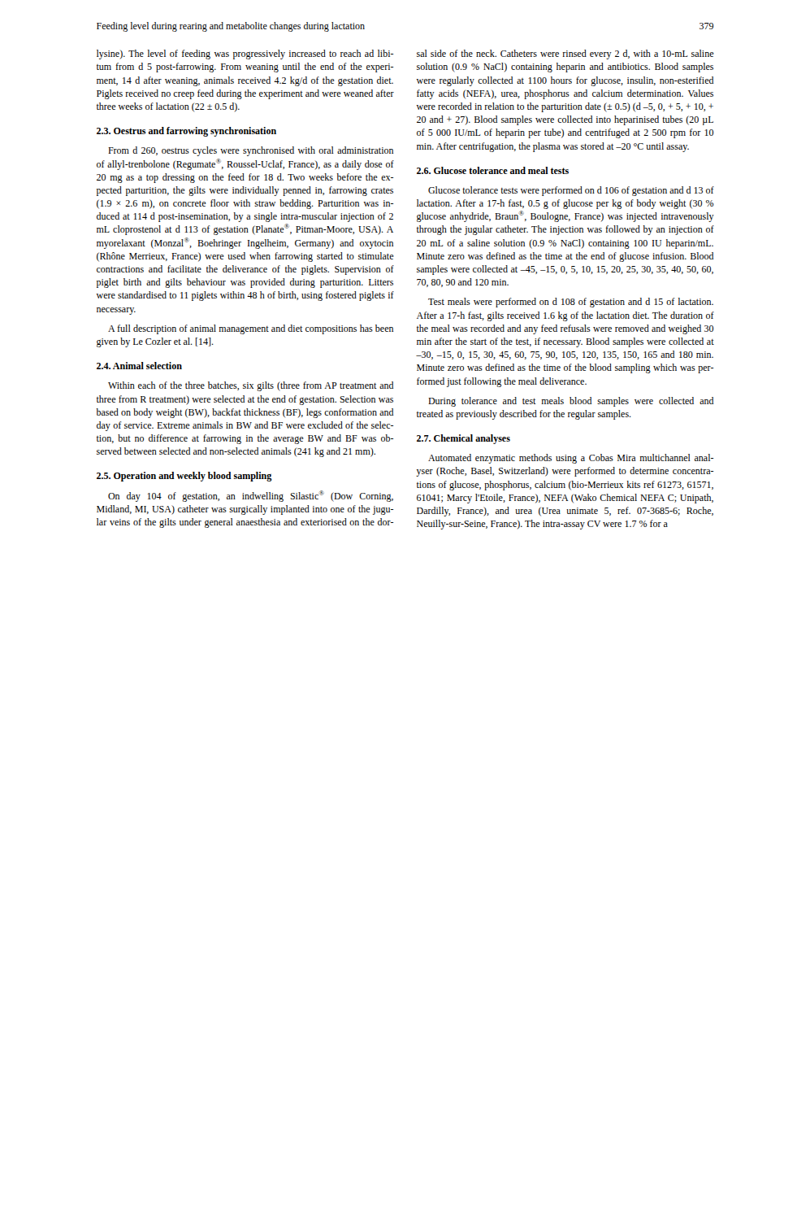Feeding level during rearing and metabolite changes during lactation 379
lysine). The level of feeding was progressively increased to reach ad libitum from d 5 post-farrowing. From weaning until the end of the experiment, 14 d after weaning, animals received 4.2 kg/d of the gestation diet. Piglets received no creep feed during the experiment and were weaned after three weeks of lactation (22 ± 0.5 d).
2.3. Oestrus and farrowing synchronisation
From d 260, oestrus cycles were synchronised with oral administration of allyl-trenbolone (Regumate®, Roussel-Uclaf, France), as a daily dose of 20 mg as a top dressing on the feed for 18 d. Two weeks before the expected parturition, the gilts were individually penned in, farrowing crates (1.9 × 2.6 m), on concrete floor with straw bedding. Parturition was induced at 114 d post-insemination, by a single intra-muscular injection of 2 mL cloprostenol at d 113 of gestation (Planate®, Pitman-Moore, USA). A myorelaxant (Monzal®, Boehringer Ingelheim, Germany) and oxytocin (Rhône Merrieux, France) were used when farrowing started to stimulate contractions and facilitate the deliverance of the piglets. Supervision of piglet birth and gilts behaviour was provided during parturition. Litters were standardised to 11 piglets within 48 h of birth, using fostered piglets if necessary.
A full description of animal management and diet compositions has been given by Le Cozler et al. [14].
2.4. Animal selection
Within each of the three batches, six gilts (three from AP treatment and three from R treatment) were selected at the end of gestation. Selection was based on body weight (BW), backfat thickness (BF), legs conformation and day of service. Extreme animals in BW and BF were excluded of the selection, but no difference at farrowing in the average BW and BF was observed between selected and non-selected animals (241 kg and 21 mm).
2.5. Operation and weekly blood sampling
On day 104 of gestation, an indwelling Silastic® (Dow Corning, Midland, MI, USA) catheter was surgically implanted into one of the jugular veins of the gilts under general anaesthesia and exteriorised on the dorsal side of the neck. Catheters were rinsed every 2 d, with a 10-mL saline solution (0.9 % NaCl) containing heparin and antibiotics. Blood samples were regularly collected at 1100 hours for glucose, insulin, non-esterified fatty acids (NEFA), urea, phosphorus and calcium determination. Values were recorded in relation to the parturition date (± 0.5) (d –5, 0, + 5, + 10, + 20 and + 27). Blood samples were collected into heparinised tubes (20 µL of 5 000 IU/mL of heparin per tube) and centrifuged at 2 500 rpm for 10 min. After centrifugation, the plasma was stored at –20 °C until assay.
2.6. Glucose tolerance and meal tests
Glucose tolerance tests were performed on d 106 of gestation and d 13 of lactation. After a 17-h fast, 0.5 g of glucose per kg of body weight (30 % glucose anhydride, Braun®, Boulogne, France) was injected intravenously through the jugular catheter. The injection was followed by an injection of 20 mL of a saline solution (0.9 % NaCl) containing 100 IU heparin/mL. Minute zero was defined as the time at the end of glucose infusion. Blood samples were collected at –45, –15, 0, 5, 10, 15, 20, 25, 30, 35, 40, 50, 60, 70, 80, 90 and 120 min.
Test meals were performed on d 108 of gestation and d 15 of lactation. After a 17-h fast, gilts received 1.6 kg of the lactation diet. The duration of the meal was recorded and any feed refusals were removed and weighed 30 min after the start of the test, if necessary. Blood samples were collected at –30, –15, 0, 15, 30, 45, 60, 75, 90, 105, 120, 135, 150, 165 and 180 min. Minute zero was defined as the time of the blood sampling which was performed just following the meal deliverance.
During tolerance and test meals blood samples were collected and treated as previously described for the regular samples.
2.7. Chemical analyses
Automated enzymatic methods using a Cobas Mira multichannel analyser (Roche, Basel, Switzerland) were performed to determine concentrations of glucose, phosphorus, calcium (bio-Merrieux kits ref 61273, 61571, 61041; Marcy l'Etoile, France), NEFA (Wako Chemical NEFA C; Unipath, Dardilly, France), and urea (Urea unimate 5, ref. 07-3685-6; Roche, Neuilly-sur-Seine, France). The intra-assay CV were 1.7 % for a